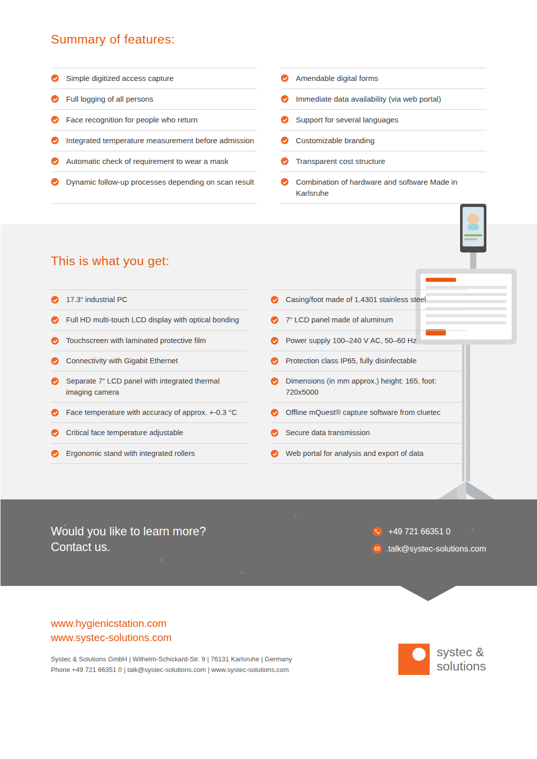Summary of features:
Simple digitized access capture
Amendable digital forms
Full logging of all persons
Immediate data availability (via web portal)
Face recognition for people who return
Support for several languages
Integrated temperature measurement before admission
Customizable branding
Automatic check of requirement to wear a mask
Transparent cost structure
Dynamic follow-up processes depending on scan result
Combination of hardware and software Made in Karlsruhe
This is what you get:
17.3“ industrial PC
Casing/foot made of 1.4301 stainless steel
Full HD multi-touch LCD display with optical bonding
7“ LCD panel made of aluminum
Touchscreen with laminated protective film
Power supply 100–240 V AC, 50–60 Hz
Connectivity with Gigabit Ethernet
Protection class IP65, fully disinfectable
Separate 7“ LCD panel with integrated thermal imaging camera
Dimensions (in mm approx.) height: 165, foot: 720x5000
Face temperature with accuracy of approx. +-0.3 °C
Offline mQuest® capture software from cluetec
Critical face temperature adjustable
Secure data transmission
Ergonomic stand with integrated rollers
Web portal for analysis and export of data
Would you like to learn more?
Contact us.
+49 721 66351 0
talk@systec-solutions.com
www.hygienicstation.com
www.systec-solutions.com
Systec & Solutions GmbH | Wilhelm-Schickard-Str. 9 | 76131 Karlsruhe | Germany
Phone +49 721 66351 0 | talk@systec-solutions.com | www.systec-solutions.com
systec &
solutions